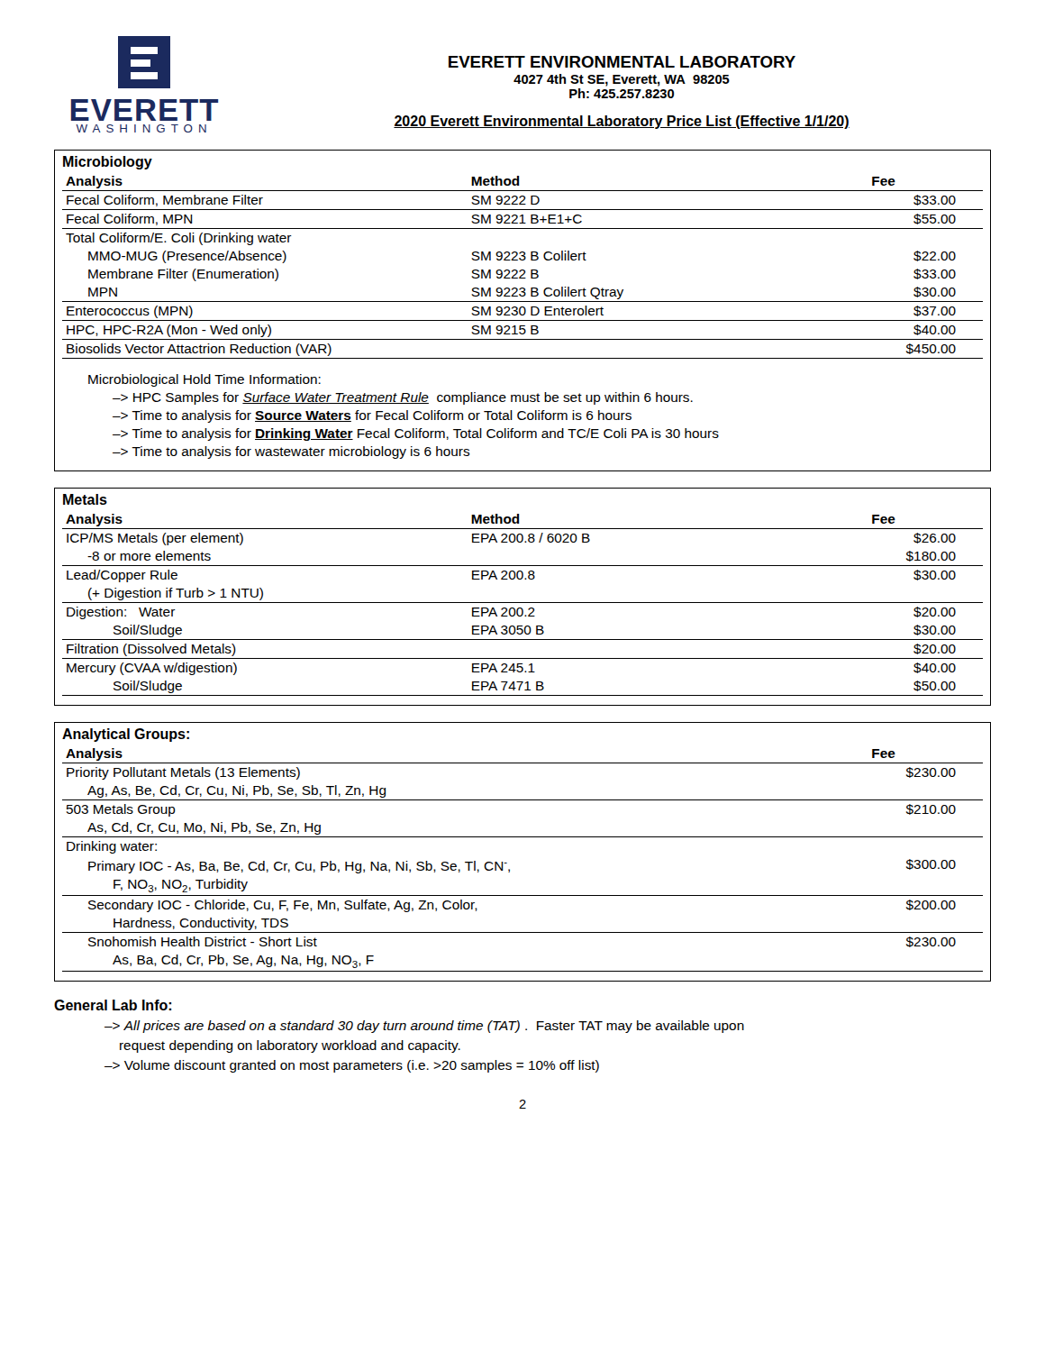EVERETT
WASHINGTON
EVERETT ENVIRONMENTAL LABORATORY
4027 4th St SE, Everett, WA 98205
Ph: 425.257.8230
2020 Everett Environmental Laboratory Price List (Effective 1/1/20)
Microbiology
| Analysis | Method | Fee |
| --- | --- | --- |
| Fecal Coliform, Membrane Filter | SM 9222 D | $33.00 |
| Fecal Coliform, MPN | SM 9221 B+E1+C | $55.00 |
| Total Coliform/E. Coli (Drinking water | | |
| MMO-MUG (Presence/Absence) | SM 9223 B Colilert | $22.00 |
| Membrane Filter (Enumeration) | SM 9222 B | $33.00 |
| MPN | SM 9223 B Colilert Qtray | $30.00 |
| Enterococcus (MPN) | SM 9230 D Enterolert | $37.00 |
| HPC, HPC-R2A (Mon - Wed only) | SM 9215 B | $40.00 |
| Biosolids Vector Attactrion Reduction (VAR) | | $450.00 |
Microbiological Hold Time Information:
–> HPC Samples for Surface Water Treatment Rule compliance must be set up within 6 hours.
–> Time to analysis for Source Waters for Fecal Coliform or Total Coliform is 6 hours
–> Time to analysis for Drinking Water Fecal Coliform, Total Coliform and TC/E Coli PA is 30 hours
–> Time to analysis for wastewater microbiology is 6 hours
Metals
| Analysis | Method | Fee |
| --- | --- | --- |
| ICP/MS Metals (per element) | EPA 200.8 / 6020 B | $26.00 |
| -8 or more elements | | $180.00 |
| Lead/Copper Rule | EPA 200.8 | $30.00 |
| (+ Digestion if Turb > 1 NTU) | | |
| Digestion: Water | EPA 200.2 | $20.00 |
| Soil/Sludge | EPA 3050 B | $30.00 |
| Filtration (Dissolved Metals) | | $20.00 |
| Mercury (CVAA w/digestion) | EPA 245.1 | $40.00 |
| Soil/Sludge | EPA 7471 B | $50.00 |
Analytical Groups:
| Analysis | Fee |
| --- | --- |
| Priority Pollutant Metals (13 Elements) | $230.00 |
| Ag, As, Be, Cd, Cr, Cu, Ni, Pb, Se, Sb, Tl, Zn, Hg | |
| 503 Metals Group | $210.00 |
| As, Cd, Cr, Cu, Mo, Ni, Pb, Se, Zn, Hg | |
| Drinking water: | |
| Primary IOC - As, Ba, Be, Cd, Cr, Cu, Pb, Hg, Na, Ni, Sb, Se, Tl, CN - , | $300.00 |
| F, NO 3 , NO 2 , Turbidity | |
| Secondary IOC - Chloride, Cu, F, Fe, Mn, Sulfate, Ag, Zn, Color, | $200.00 |
| Hardness, Conductivity, TDS | |
| Snohomish Health District - Short List | $230.00 |
| As, Ba, Cd, Cr, Pb, Se, Ag, Na, Hg, NO 3 , F | |
General Lab Info:
–> All prices are based on a standard 30 day turn around time (TAT) . Faster TAT may be available upon
request depending on laboratory workload and capacity.
–> Volume discount granted on most parameters (i.e. >20 samples = 10% off list)
2